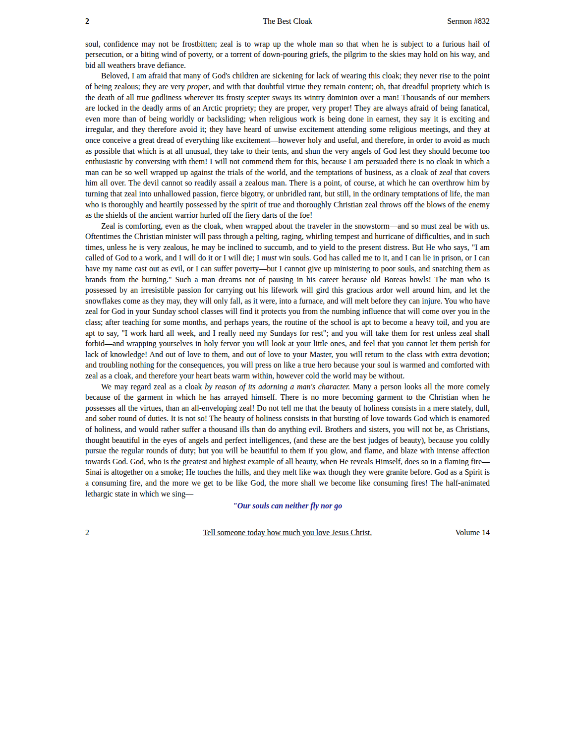2
The Best Cloak
Sermon #832
soul, confidence may not be frostbitten; zeal is to wrap up the whole man so that when he is subject to a furious hail of persecution, or a biting wind of poverty, or a torrent of down-pouring griefs, the pilgrim to the skies may hold on his way, and bid all weathers brave defiance.
Beloved, I am afraid that many of God's children are sickening for lack of wearing this cloak; they never rise to the point of being zealous; they are very proper, and with that doubtful virtue they remain content; oh, that dreadful propriety which is the death of all true godliness wherever its frosty scepter sways its wintry dominion over a man! Thousands of our members are locked in the deadly arms of an Arctic propriety; they are proper, very proper! They are always afraid of being fanatical, even more than of being worldly or backsliding; when religious work is being done in earnest, they say it is exciting and irregular, and they therefore avoid it; they have heard of unwise excitement attending some religious meetings, and they at once conceive a great dread of everything like excitement—however holy and useful, and therefore, in order to avoid as much as possible that which is at all unusual, they take to their tents, and shun the very angels of God lest they should become too enthusiastic by conversing with them! I will not commend them for this, because I am persuaded there is no cloak in which a man can be so well wrapped up against the trials of the world, and the temptations of business, as a cloak of zeal that covers him all over. The devil cannot so readily assail a zealous man. There is a point, of course, at which he can overthrow him by turning that zeal into unhallowed passion, fierce bigotry, or unbridled rant, but still, in the ordinary temptations of life, the man who is thoroughly and heartily possessed by the spirit of true and thoroughly Christian zeal throws off the blows of the enemy as the shields of the ancient warrior hurled off the fiery darts of the foe!
Zeal is comforting, even as the cloak, when wrapped about the traveler in the snowstorm—and so must zeal be with us. Oftentimes the Christian minister will pass through a pelting, raging, whirling tempest and hurricane of difficulties, and in such times, unless he is very zealous, he may be inclined to succumb, and to yield to the present distress. But He who says, "I am called of God to a work, and I will do it or I will die; I must win souls. God has called me to it, and I can lie in prison, or I can have my name cast out as evil, or I can suffer poverty—but I cannot give up ministering to poor souls, and snatching them as brands from the burning." Such a man dreams not of pausing in his career because old Boreas howls! The man who is possessed by an irresistible passion for carrying out his lifework will gird this gracious ardor well around him, and let the snowflakes come as they may, they will only fall, as it were, into a furnace, and will melt before they can injure. You who have zeal for God in your Sunday school classes will find it protects you from the numbing influence that will come over you in the class; after teaching for some months, and perhaps years, the routine of the school is apt to become a heavy toil, and you are apt to say, "I work hard all week, and I really need my Sundays for rest"; and you will take them for rest unless zeal shall forbid—and wrapping yourselves in holy fervor you will look at your little ones, and feel that you cannot let them perish for lack of knowledge! And out of love to them, and out of love to your Master, you will return to the class with extra devotion; and troubling nothing for the consequences, you will press on like a true hero because your soul is warmed and comforted with zeal as a cloak, and therefore your heart beats warm within, however cold the world may be without.
We may regard zeal as a cloak by reason of its adorning a man's character. Many a person looks all the more comely because of the garment in which he has arrayed himself. There is no more becoming garment to the Christian when he possesses all the virtues, than an all-enveloping zeal! Do not tell me that the beauty of holiness consists in a mere stately, dull, and sober round of duties. It is not so! The beauty of holiness consists in that bursting of love towards God which is enamored of holiness, and would rather suffer a thousand ills than do anything evil. Brothers and sisters, you will not be, as Christians, thought beautiful in the eyes of angels and perfect intelligences, (and these are the best judges of beauty), because you coldly pursue the regular rounds of duty; but you will be beautiful to them if you glow, and flame, and blaze with intense affection towards God. God, who is the greatest and highest example of all beauty, when He reveals Himself, does so in a flaming fire—Sinai is altogether on a smoke; He touches the hills, and they melt like wax though they were granite before. God as a Spirit is a consuming fire, and the more we get to be like God, the more shall we become like consuming fires! The half-animated lethargic state in which we sing—
"Our souls can neither fly nor go
2
Tell someone today how much you love Jesus Christ.
Volume 14